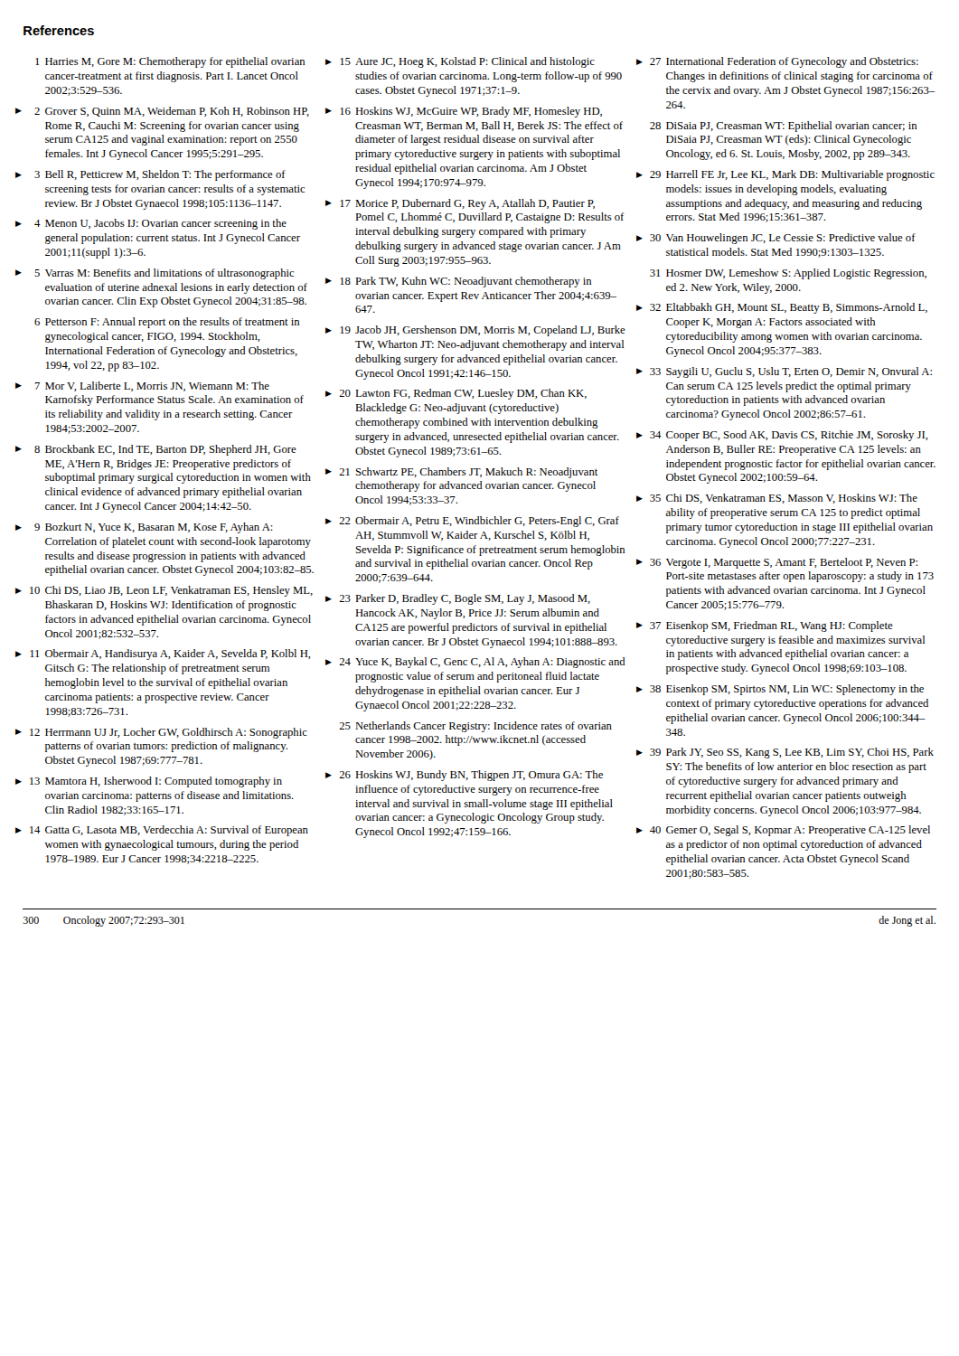References
1 Harries M, Gore M: Chemotherapy for epithelial ovarian cancer-treatment at first diagnosis. Part I. Lancet Oncol 2002;3:529–536.
2 Grover S, Quinn MA, Weideman P, Koh H, Robinson HP, Rome R, Cauchi M: Screening for ovarian cancer using serum CA125 and vaginal examination: report on 2550 females. Int J Gynecol Cancer 1995;5:291–295.
3 Bell R, Petticrew M, Sheldon T: The performance of screening tests for ovarian cancer: results of a systematic review. Br J Obstet Gynaecol 1998;105:1136–1147.
4 Menon U, Jacobs IJ: Ovarian cancer screening in the general population: current status. Int J Gynecol Cancer 2001;11(suppl 1):3–6.
5 Varras M: Benefits and limitations of ultrasonographic evaluation of uterine adnexal lesions in early detection of ovarian cancer. Clin Exp Obstet Gynecol 2004;31:85–98.
6 Petterson F: Annual report on the results of treatment in gynecological cancer, FIGO, 1994. Stockholm, International Federation of Gynecology and Obstetrics, 1994, vol 22, pp 83–102.
7 Mor V, Laliberte L, Morris JN, Wiemann M: The Karnofsky Performance Status Scale. An examination of its reliability and validity in a research setting. Cancer 1984;53:2002–2007.
8 Brockbank EC, Ind TE, Barton DP, Shepherd JH, Gore ME, A'Hern R, Bridges JE: Preoperative predictors of suboptimal primary surgical cytoreduction in women with clinical evidence of advanced primary epithelial ovarian cancer. Int J Gynecol Cancer 2004;14:42–50.
9 Bozkurt N, Yuce K, Basaran M, Kose F, Ayhan A: Correlation of platelet count with second-look laparotomy results and disease progression in patients with advanced epithelial ovarian cancer. Obstet Gynecol 2004;103:82–85.
10 Chi DS, Liao JB, Leon LF, Venkatraman ES, Hensley ML, Bhaskaran D, Hoskins WJ: Identification of prognostic factors in advanced epithelial ovarian carcinoma. Gynecol Oncol 2001;82:532–537.
11 Obermair A, Handisurya A, Kaider A, Sevelda P, Kolbl H, Gitsch G: The relationship of pretreatment serum hemoglobin level to the survival of epithelial ovarian carcinoma patients: a prospective review. Cancer 1998;83:726–731.
12 Herrmann UJ Jr, Locher GW, Goldhirsch A: Sonographic patterns of ovarian tumors: prediction of malignancy. Obstet Gynecol 1987;69:777–781.
13 Mamtora H, Isherwood I: Computed tomography in ovarian carcinoma: patterns of disease and limitations. Clin Radiol 1982;33:165–171.
14 Gatta G, Lasota MB, Verdecchia A: Survival of European women with gynaecological tumours, during the period 1978–1989. Eur J Cancer 1998;34:2218–2225.
15 Aure JC, Hoeg K, Kolstad P: Clinical and histologic studies of ovarian carcinoma. Long-term follow-up of 990 cases. Obstet Gynecol 1971;37:1–9.
16 Hoskins WJ, McGuire WP, Brady MF, Homesley HD, Creasman WT, Berman M, Ball H, Berek JS: The effect of diameter of largest residual disease on survival after primary cytoreductive surgery in patients with suboptimal residual epithelial ovarian carcinoma. Am J Obstet Gynecol 1994;170:974–979.
17 Morice P, Dubernard G, Rey A, Atallah D, Pautier P, Pomel C, Lhommé C, Duvillard P, Castaigne D: Results of interval debulking surgery compared with primary debulking surgery in advanced stage ovarian cancer. J Am Coll Surg 2003;197:955–963.
18 Park TW, Kuhn WC: Neoadjuvant chemotherapy in ovarian cancer. Expert Rev Anticancer Ther 2004;4:639–647.
19 Jacob JH, Gershenson DM, Morris M, Copeland LJ, Burke TW, Wharton JT: Neo-adjuvant chemotherapy and interval debulking surgery for advanced epithelial ovarian cancer. Gynecol Oncol 1991;42:146–150.
20 Lawton FG, Redman CW, Luesley DM, Chan KK, Blackledge G: Neo-adjuvant (cytoreductive) chemotherapy combined with intervention debulking surgery in advanced, unresected epithelial ovarian cancer. Obstet Gynecol 1989;73:61–65.
21 Schwartz PE, Chambers JT, Makuch R: Neoadjuvant chemotherapy for advanced ovarian cancer. Gynecol Oncol 1994;53:33–37.
22 Obermair A, Petru E, Windbichler G, Peters-Engl C, Graf AH, Stummvoll W, Kaider A, Kurschel S, Kölbl H, Sevelda P: Significance of pretreatment serum hemoglobin and survival in epithelial ovarian cancer. Oncol Rep 2000;7:639–644.
23 Parker D, Bradley C, Bogle SM, Lay J, Masood M, Hancock AK, Naylor B, Price JJ: Serum albumin and CA125 are powerful predictors of survival in epithelial ovarian cancer. Br J Obstet Gynaecol 1994;101:888–893.
24 Yuce K, Baykal C, Genc C, Al A, Ayhan A: Diagnostic and prognostic value of serum and peritoneal fluid lactate dehydrogenase in epithelial ovarian cancer. Eur J Gynaecol Oncol 2001;22:228–232.
25 Netherlands Cancer Registry: Incidence rates of ovarian cancer 1998–2002. http://www.ikcnet.nl (accessed November 2006).
26 Hoskins WJ, Bundy BN, Thigpen JT, Omura GA: The influence of cytoreductive surgery on recurrence-free interval and survival in small-volume stage III epithelial ovarian cancer: a Gynecologic Oncology Group study. Gynecol Oncol 1992;47:159–166.
27 International Federation of Gynecology and Obstetrics: Changes in definitions of clinical staging for carcinoma of the cervix and ovary. Am J Obstet Gynecol 1987;156:263–264.
28 DiSaia PJ, Creasman WT: Epithelial ovarian cancer; in DiSaia PJ, Creasman WT (eds): Clinical Gynecologic Oncology, ed 6. St. Louis, Mosby, 2002, pp 289–343.
29 Harrell FE Jr, Lee KL, Mark DB: Multivariable prognostic models: issues in developing models, evaluating assumptions and adequacy, and measuring and reducing errors. Stat Med 1996;15:361–387.
30 Van Houwelingen JC, Le Cessie S: Predictive value of statistical models. Stat Med 1990;9:1303–1325.
31 Hosmer DW, Lemeshow S: Applied Logistic Regression, ed 2. New York, Wiley, 2000.
32 Eltabbakh GH, Mount SL, Beatty B, Simmons-Arnold L, Cooper K, Morgan A: Factors associated with cytoreducibility among women with ovarian carcinoma. Gynecol Oncol 2004;95:377–383.
33 Saygili U, Guclu S, Uslu T, Erten O, Demir N, Onvural A: Can serum CA 125 levels predict the optimal primary cytoreduction in patients with advanced ovarian carcinoma? Gynecol Oncol 2002;86:57–61.
34 Cooper BC, Sood AK, Davis CS, Ritchie JM, Sorosky JI, Anderson B, Buller RE: Preoperative CA 125 levels: an independent prognostic factor for epithelial ovarian cancer. Obstet Gynecol 2002;100:59–64.
35 Chi DS, Venkatraman ES, Masson V, Hoskins WJ: The ability of preoperative serum CA 125 to predict optimal primary tumor cytoreduction in stage III epithelial ovarian carcinoma. Gynecol Oncol 2000;77:227–231.
36 Vergote I, Marquette S, Amant F, Berteloot P, Neven P: Port-site metastases after open laparoscopy: a study in 173 patients with advanced ovarian carcinoma. Int J Gynecol Cancer 2005;15:776–779.
37 Eisenkop SM, Friedman RL, Wang HJ: Complete cytoreductive surgery is feasible and maximizes survival in patients with advanced epithelial ovarian cancer: a prospective study. Gynecol Oncol 1998;69:103–108.
38 Eisenkop SM, Spirtos NM, Lin WC: Splenectomy in the context of primary cytoreductive operations for advanced epithelial ovarian cancer. Gynecol Oncol 2006;100:344–348.
39 Park JY, Seo SS, Kang S, Lee KB, Lim SY, Choi HS, Park SY: The benefits of low anterior en bloc resection as part of cytoreductive surgery for advanced primary and recurrent epithelial ovarian cancer patients outweigh morbidity concerns. Gynecol Oncol 2006;103:977–984.
40 Gemer O, Segal S, Kopmar A: Preoperative CA-125 level as a predictor of non optimal cytoreduction of advanced epithelial ovarian cancer. Acta Obstet Gynecol Scand 2001;80:583–585.
300
Oncology 2007;72:293–301
de Jong et al.